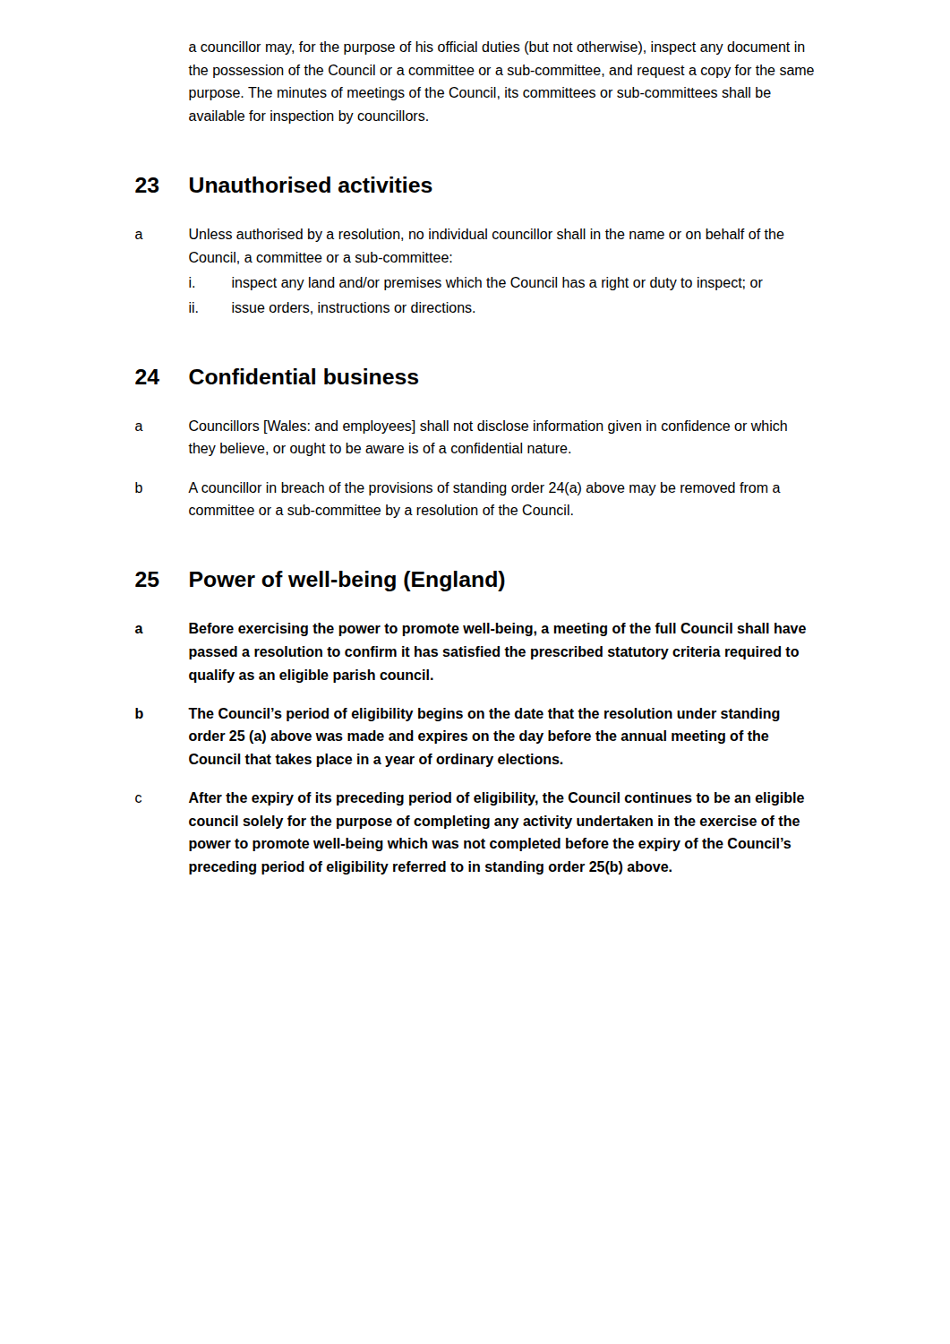a councillor may, for the purpose of his official duties (but not otherwise), inspect any document in the possession of the Council or a committee or a sub-committee, and request a copy for the same purpose. The minutes of meetings of the Council, its committees or sub-committees shall be available for inspection by councillors.
23 Unauthorised activities
a
Unless authorised by a resolution, no individual councillor shall in the name or on behalf of the Council, a committee or a sub-committee:
i. inspect any land and/or premises which the Council has a right or duty to inspect; or
ii. issue orders, instructions or directions.
24 Confidential business
a
Councillors [Wales: and employees] shall not disclose information given in confidence or which they believe, or ought to be aware is of a confidential nature.
b
A councillor in breach of the provisions of standing order 24(a) above may be removed from a committee or a sub-committee by a resolution of the Council.
25 Power of well-being (England)
a
Before exercising the power to promote well-being, a meeting of the full Council shall have passed a resolution to confirm it has satisfied the prescribed statutory criteria required to qualify as an eligible parish council.
b
The Council’s period of eligibility begins on the date that the resolution under standing order 25 (a) above was made and expires on the day before the annual meeting of the Council that takes place in a year of ordinary elections.
c
After the expiry of its preceding period of eligibility, the Council continues to be an eligible council solely for the purpose of completing any activity undertaken in the exercise of the power to promote well-being which was not completed before the expiry of the Council’s preceding period of eligibility referred to in standing order 25(b) above.